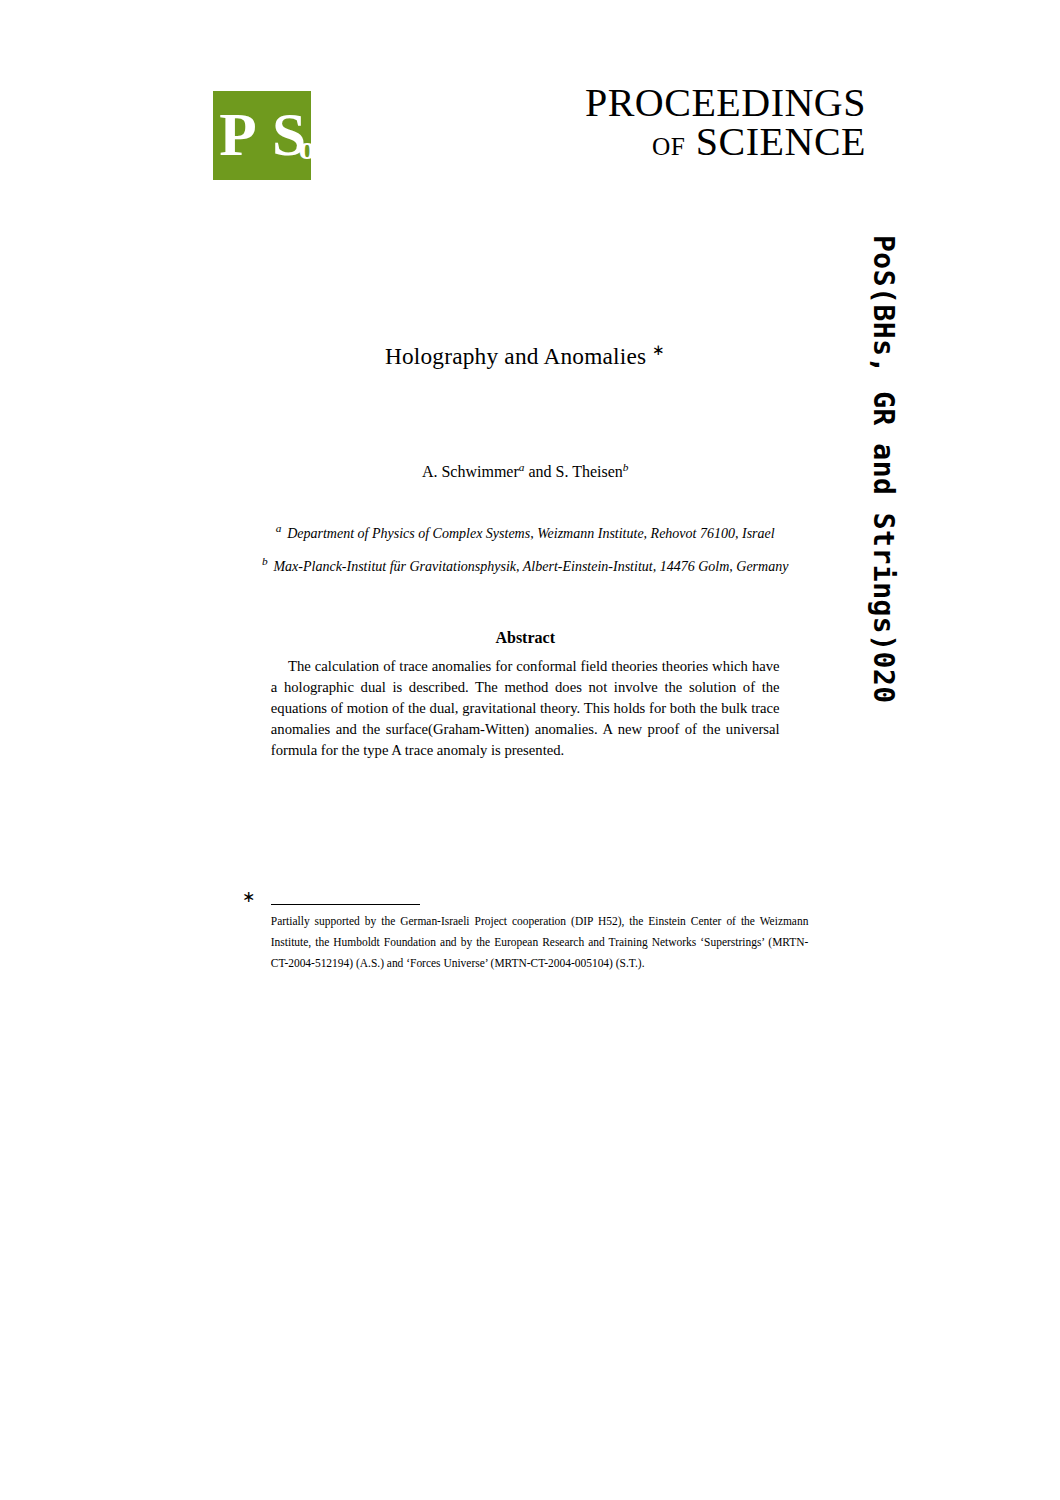Po S
PROCEEDINGS
OF SCIENCE
PoS(BHs, GR and Strings)020
Holography and Anomalies ∗
A. Schwimmera and S. Theisenb
a Department of Physics of Complex Systems, Weizmann Institute, Rehovot 76100, Israel
b Max-Planck-Institut für Gravitationsphysik, Albert-Einstein-Institut, 14476 Golm, Germany
Abstract
The calculation of trace anomalies for conformal field theories theories which have a holographic dual is described. The method does not involve the solution of the equations of motion of the dual, gravitational theory. This holds for both the bulk trace anomalies and the surface(Graham-Witten) anomalies. A new proof of the universal formula for the type A trace anomaly is presented.
∗ Partially supported by the German-Israeli Project cooperation (DIP H52), the Einstein Center of the Weizmann Institute, the Humboldt Foundation and by the European Research and Training Networks ‘Superstrings’ (MRTN-CT-2004-512194) (A.S.) and ‘Forces Universe’ (MRTN-CT-2004-005104) (S.T.).